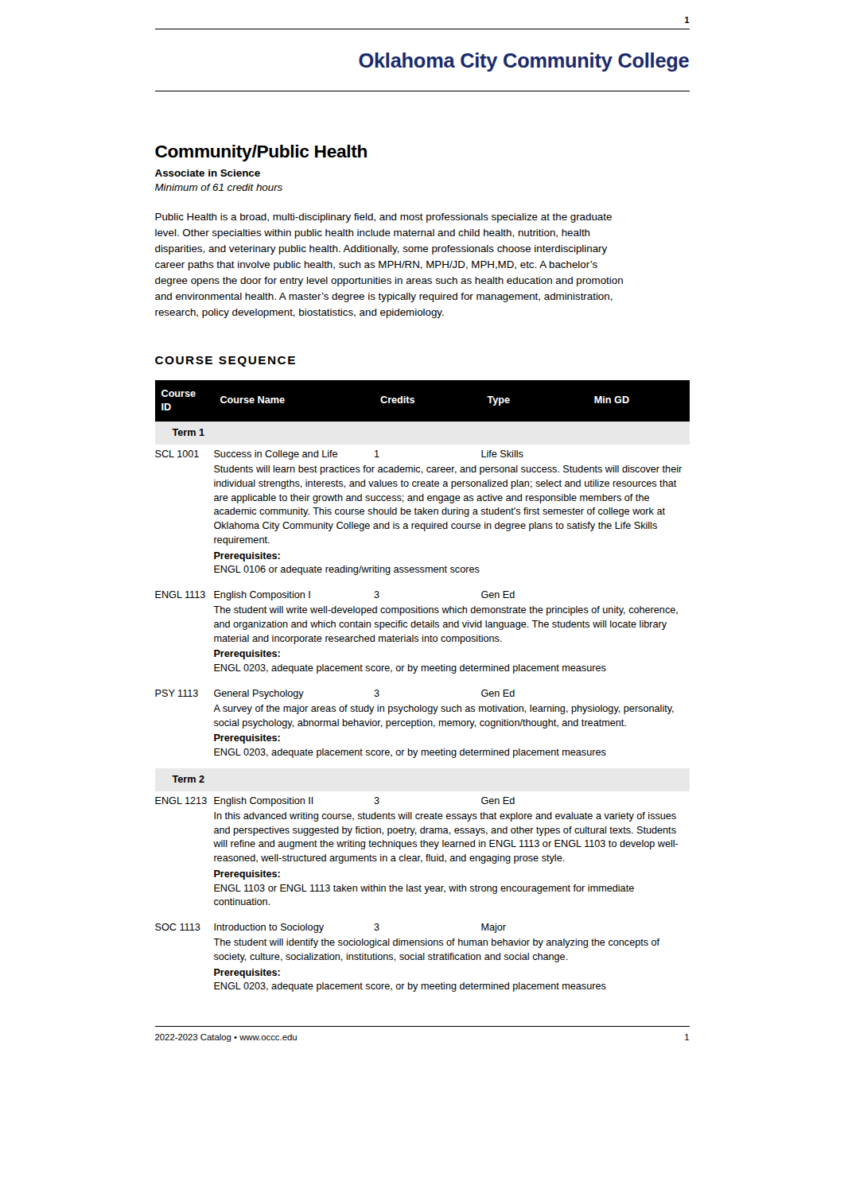1
Oklahoma City Community College
Community/Public Health
Associate in Science
Minimum of 61 credit hours
Public Health is a broad, multi-disciplinary field, and most professionals specialize at the graduate level. Other specialties within public health include maternal and child health, nutrition, health disparities, and veterinary public health. Additionally, some professionals choose interdisciplinary career paths that involve public health, such as MPH/RN, MPH/JD, MPH,MD, etc. A bachelor’s degree opens the door for entry level opportunities in areas such as health education and promotion and environmental health. A master’s degree is typically required for management, administration, research, policy development, biostatistics, and epidemiology.
COURSE SEQUENCE
| Course ID | Course Name | Credits | Type | Min GD |
| --- | --- | --- | --- | --- |
| Term 1 |
| SCL 1001 | Success in College and Life | 1 | Life Skills | |
| | Students will learn best practices for academic, career, and personal success. Students will discover their individual strengths, interests, and values to create a personalized plan; select and utilize resources that are applicable to their growth and success; and engage as active and responsible members of the academic community. This course should be taken during a student's first semester of college work at Oklahoma City Community College and is a required course in degree plans to satisfy the Life Skills requirement. Prerequisites: ENGL 0106 or adequate reading/writing assessment scores |
| ENGL 1113 | English Composition I | 3 | Gen Ed | |
| | The student will write well-developed compositions which demonstrate the principles of unity, coherence, and organization and which contain specific details and vivid language. The students will locate library material and incorporate researched materials into compositions. Prerequisites: ENGL 0203, adequate placement score, or by meeting determined placement measures |
| PSY 1113 | General Psychology | 3 | Gen Ed | |
| | A survey of the major areas of study in psychology such as motivation, learning, physiology, personality, social psychology, abnormal behavior, perception, memory, cognition/thought, and treatment. Prerequisites: ENGL 0203, adequate placement score, or by meeting determined placement measures |
| Term 2 |
| ENGL 1213 | English Composition II | 3 | Gen Ed | |
| | In this advanced writing course, students will create essays that explore and evaluate a variety of issues and perspectives suggested by fiction, poetry, drama, essays, and other types of cultural texts. Students will refine and augment the writing techniques they learned in ENGL 1113 or ENGL 1103 to develop well- reasoned, well-structured arguments in a clear, fluid, and engaging prose style. Prerequisites: ENGL 1103 or ENGL 1113 taken within the last year, with strong encouragement for immediate continuation. |
| SOC 1113 | Introduction to Sociology | 3 | Major | |
| | The student will identify the sociological dimensions of human behavior by analyzing the concepts of society, culture, socialization, institutions, social stratification and social change. Prerequisites: ENGL 0203, adequate placement score, or by meeting determined placement measures |
2022-2023 Catalog • www.occc.edu 1